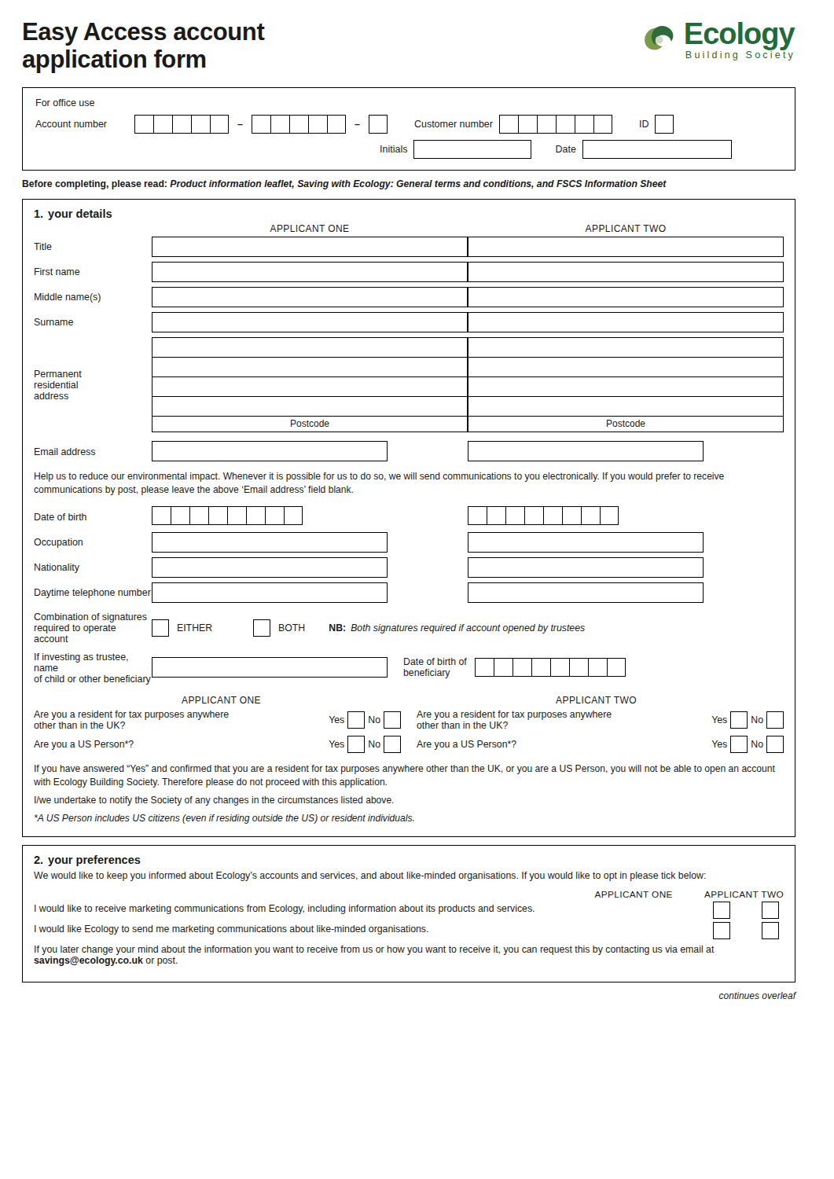Easy Access account
application form
Ecology Building Society
For office use
Account number – – Customer number ID
Initials Date
Before completing, please read: Product information leaflet, Saving with Ecology: General terms and conditions, and FSCS Information Sheet
1. your details
APPLICANT ONE APPLICANT TWO
| Title | | |
| First name | | |
| Middle name(s) | | |
| Surname | | |
| Permanent residential address | Postcode | Postcode |
| Email address | | |
Help us to reduce our environmental impact. Whenever it is possible for us to do so, we will send communications to you electronically. If you would prefer to receive communications by post, please leave the above ‘Email address’ field blank.
| Date of birth | | |
| Occupation | | |
| Nationality | | |
| Daytime telephone number | | |
| Combination of signatures required to operate account | EITHER BOTH NB: Both signatures required if account opened by trustees |
| If investing as trustee, name of child or other beneficiary | Date of birth of beneficiary |
APPLICANT ONE APPLICANT TWO
Are you a resident for tax purposes anywhere other than in the UK? Yes No
Are you a US Person*? Yes No
Are you a resident for tax purposes anywhere other than in the UK? Yes No
Are you a US Person*? Yes No
If you have answered “Yes” and confirmed that you are a resident for tax purposes anywhere other than the UK, or you are a US Person, you will not be able to open an account with Ecology Building Society. Therefore please do not proceed with this application.
I/we undertake to notify the Society of any changes in the circumstances listed above.
*A US Person includes US citizens (even if residing outside the US) or resident individuals.
2. your preferences
We would like to keep you informed about Ecology’s accounts and services, and about like-minded organisations. If you would like to opt in please tick below:
APPLICANT ONE APPLICANT TWO
I would like to receive marketing communications from Ecology, including information about its products and services.
I would like Ecology to send me marketing communications about like-minded organisations.
If you later change your mind about the information you want to receive from us or how you want to receive it, you can request this by contacting us via email at savings@ecology.co.uk or post.
continues overleaf